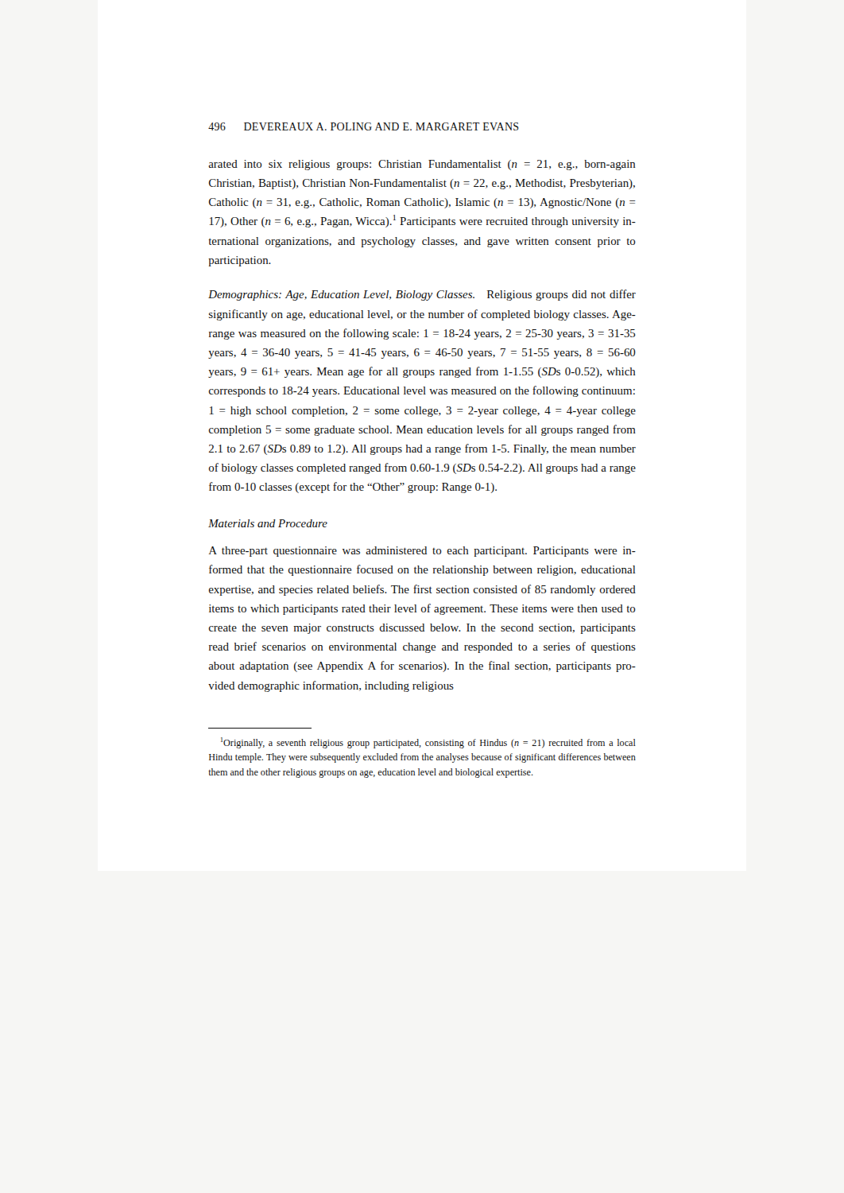496 DEVEREAUX A. POLING AND E. MARGARET EVANS
arated into six religious groups: Christian Fundamentalist (n = 21, e.g., born-again Christian, Baptist), Christian Non-Fundamentalist (n = 22, e.g., Methodist, Presbyterian), Catholic (n = 31, e.g., Catholic, Roman Catholic), Islamic (n = 13), Agnostic/None (n = 17), Other (n = 6, e.g., Pagan, Wicca).1 Participants were recruited through university international organizations, and psychology classes, and gave written consent prior to participation.
Demographics: Age, Education Level, Biology Classes. Religious groups did not differ significantly on age, educational level, or the number of completed biology classes. Age-range was measured on the following scale: 1 = 18-24 years, 2 = 25-30 years, 3 = 31-35 years, 4 = 36-40 years, 5 = 41-45 years, 6 = 46-50 years, 7 = 51-55 years, 8 = 56-60 years, 9 = 61+ years. Mean age for all groups ranged from 1-1.55 (SDs 0-0.52), which corresponds to 18-24 years. Educational level was measured on the following continuum: 1 = high school completion, 2 = some college, 3 = 2-year college, 4 = 4-year college completion 5 = some graduate school. Mean education levels for all groups ranged from 2.1 to 2.67 (SDs 0.89 to 1.2). All groups had a range from 1-5. Finally, the mean number of biology classes completed ranged from 0.60-1.9 (SDs 0.54-2.2). All groups had a range from 0-10 classes (except for the “Other” group: Range 0-1).
Materials and Procedure
A three-part questionnaire was administered to each participant. Participants were informed that the questionnaire focused on the relationship between religion, educational expertise, and species related beliefs. The first section consisted of 85 randomly ordered items to which participants rated their level of agreement. These items were then used to create the seven major constructs discussed below. In the second section, participants read brief scenarios on environmental change and responded to a series of questions about adaptation (see Appendix A for scenarios). In the final section, participants provided demographic information, including religious
1Originally, a seventh religious group participated, consisting of Hindus (n = 21) recruited from a local Hindu temple. They were subsequently excluded from the analyses because of significant differences between them and the other religious groups on age, education level and biological expertise.